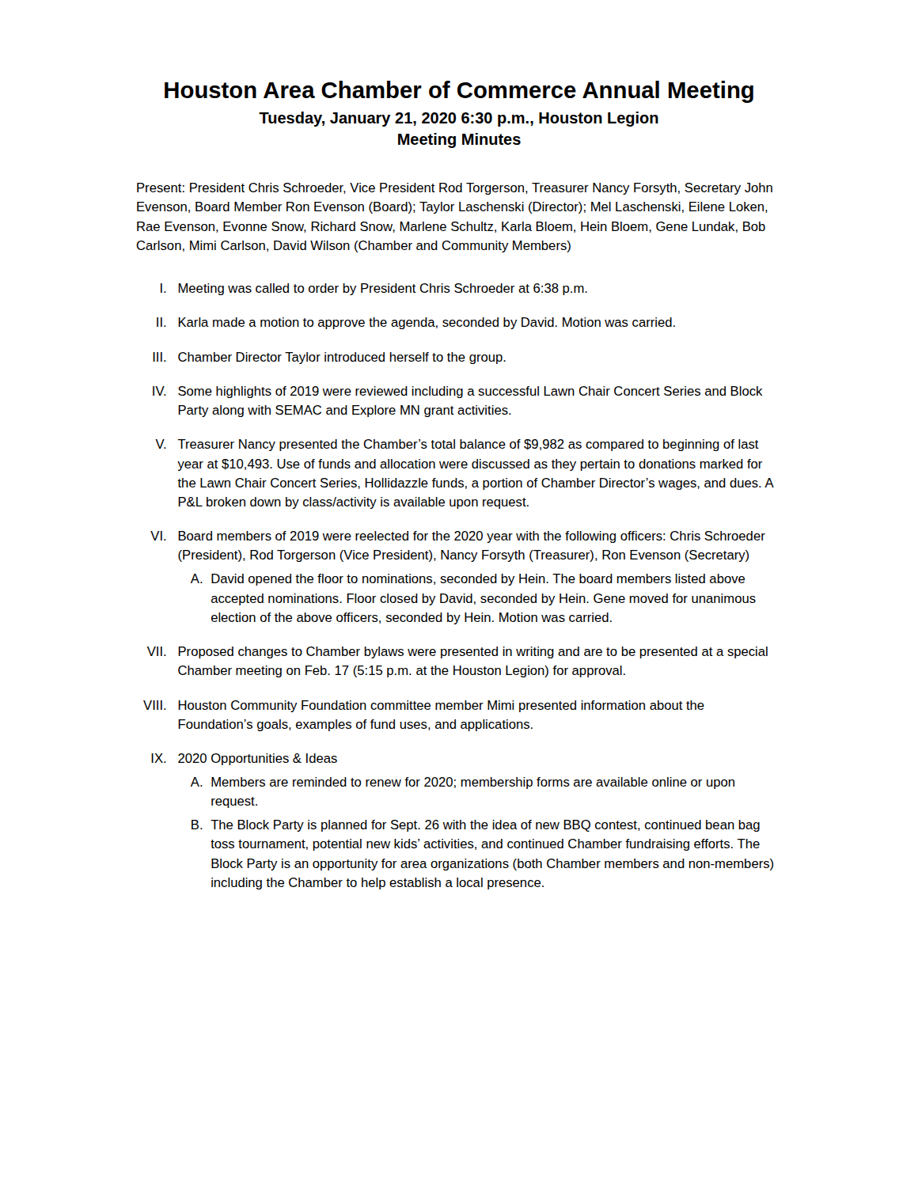Houston Area Chamber of Commerce Annual Meeting
Tuesday, January 21, 2020 6:30 p.m., Houston Legion
Meeting Minutes
Present: President Chris Schroeder, Vice President Rod Torgerson, Treasurer Nancy Forsyth, Secretary John Evenson, Board Member Ron Evenson (Board); Taylor Laschenski (Director); Mel Laschenski, Eilene Loken, Rae Evenson, Evonne Snow, Richard Snow, Marlene Schultz, Karla Bloem, Hein Bloem, Gene Lundak, Bob Carlson, Mimi Carlson, David Wilson (Chamber and Community Members)
Meeting was called to order by President Chris Schroeder at 6:38 p.m.
Karla made a motion to approve the agenda, seconded by David. Motion was carried.
Chamber Director Taylor introduced herself to the group.
Some highlights of 2019 were reviewed including a successful Lawn Chair Concert Series and Block Party along with SEMAC and Explore MN grant activities.
Treasurer Nancy presented the Chamber’s total balance of $9,982 as compared to beginning of last year at $10,493. Use of funds and allocation were discussed as they pertain to donations marked for the Lawn Chair Concert Series, Hollidazzle funds, a portion of Chamber Director’s wages, and dues. A P&L broken down by class/activity is available upon request.
Board members of 2019 were reelected for the 2020 year with the following officers: Chris Schroeder (President), Rod Torgerson (Vice President), Nancy Forsyth (Treasurer), Ron Evenson (Secretary)
David opened the floor to nominations, seconded by Hein. The board members listed above accepted nominations. Floor closed by David, seconded by Hein. Gene moved for unanimous election of the above officers, seconded by Hein. Motion was carried.
Proposed changes to Chamber bylaws were presented in writing and are to be presented at a special Chamber meeting on Feb. 17 (5:15 p.m. at the Houston Legion) for approval.
Houston Community Foundation committee member Mimi presented information about the Foundation’s goals, examples of fund uses, and applications.
2020 Opportunities & Ideas
Members are reminded to renew for 2020; membership forms are available online or upon request.
The Block Party is planned for Sept. 26 with the idea of new BBQ contest, continued bean bag toss tournament, potential new kids’ activities, and continued Chamber fundraising efforts. The Block Party is an opportunity for area organizations (both Chamber members and non-members) including the Chamber to help establish a local presence.